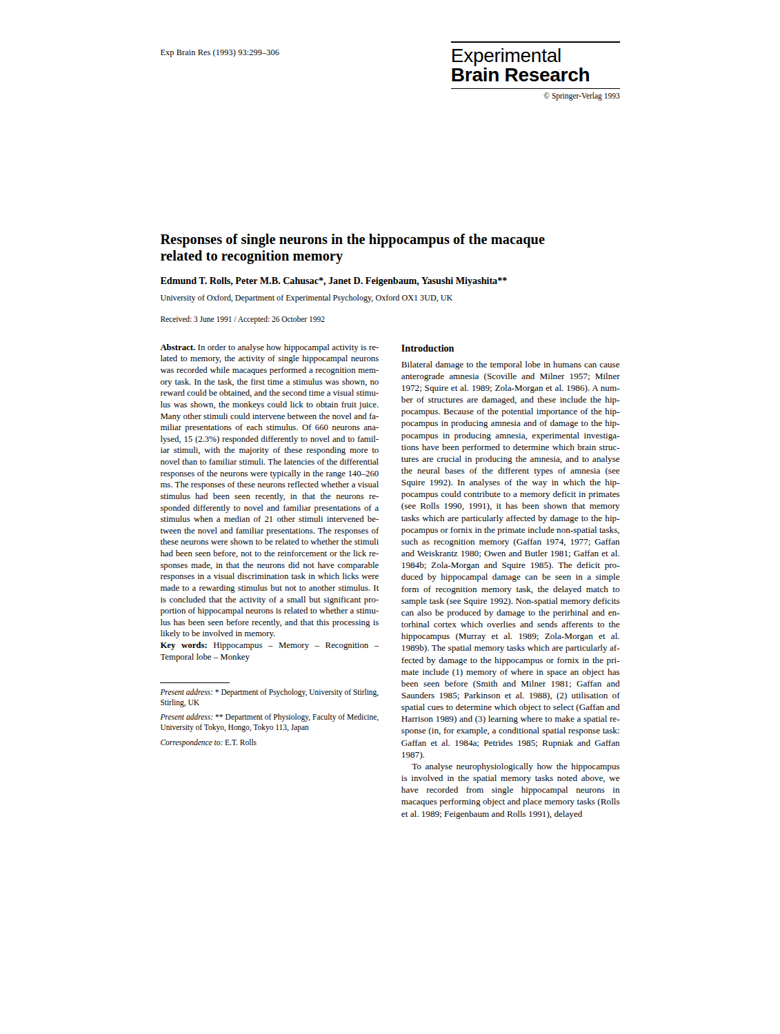Exp Brain Res (1993) 93:299–306
ExperimentalBrain Research
© Springer-Verlag 1993
Responses of single neurons in the hippocampus of the macaque
related to recognition memory
Edmund T. Rolls, Peter M.B. Cahusac*, Janet D. Feigenbaum, Yasushi Miyashita**
University of Oxford, Department of Experimental Psychology, Oxford OX1 3UD, UK
Received: 3 June 1991 / Accepted: 26 October 1992
Abstract. In order to analyse how hippocampal activity is related to memory, the activity of single hippocampal neurons was recorded while macaques performed a recognition memory task. In the task, the first time a stimulus was shown, no reward could be obtained, and the second time a visual stimulus was shown, the monkeys could lick to obtain fruit juice. Many other stimuli could intervene between the novel and familiar presentations of each stimulus. Of 660 neurons analysed, 15 (2.3%) responded differently to novel and to familiar stimuli, with the majority of these responding more to novel than to familiar stimuli. The latencies of the differential responses of the neurons were typically in the range 140–260 ms. The responses of these neurons reflected whether a visual stimulus had been seen recently, in that the neurons responded differently to novel and familiar presentations of a stimulus when a median of 21 other stimuli intervened between the novel and familiar presentations. The responses of these neurons were shown to be related to whether the stimuli had been seen before, not to the reinforcement or the lick responses made, in that the neurons did not have comparable responses in a visual discrimination task in which licks were made to a rewarding stimulus but not to another stimulus. It is concluded that the activity of a small but significant proportion of hippocampal neurons is related to whether a stimulus has been seen before recently, and that this processing is likely to be involved in memory.
Key words: Hippocampus – Memory – Recognition – Temporal lobe – Monkey
Present address: * Department of Psychology, University of Stirling, Stirling, UK
Present address: ** Department of Physiology, Faculty of Medicine, University of Tokyo, Hongo, Tokyo 113, Japan
Correspondence to: E.T. Rolls
Introduction
Bilateral damage to the temporal lobe in humans can cause anterograde amnesia (Scoville and Milner 1957; Milner 1972; Squire et al. 1989; Zola-Morgan et al. 1986). A number of structures are damaged, and these include the hippocampus. Because of the potential importance of the hippocampus in producing amnesia and of damage to the hippocampus in producing amnesia, experimental investigations have been performed to determine which brain structures are crucial in producing the amnesia, and to analyse the neural bases of the different types of amnesia (see Squire 1992). In analyses of the way in which the hippocampus could contribute to a memory deficit in primates (see Rolls 1990, 1991), it has been shown that memory tasks which are particularly affected by damage to the hippocampus or fornix in the primate include non-spatial tasks, such as recognition memory (Gaffan 1974, 1977; Gaffan and Weiskrantz 1980; Owen and Butler 1981; Gaffan et al. 1984b; Zola-Morgan and Squire 1985). The deficit produced by hippocampal damage can be seen in a simple form of recognition memory task, the delayed match to sample task (see Squire 1992). Non-spatial memory deficits can also be produced by damage to the perirhinal and entorhinal cortex which overlies and sends afferents to the hippocampus (Murray et al. 1989; Zola-Morgan et al. 1989b). The spatial memory tasks which are particularly affected by damage to the hippocampus or fornix in the primate include (1) memory of where in space an object has been seen before (Smith and Milner 1981; Gaffan and Saunders 1985; Parkinson et al. 1988), (2) utilisation of spatial cues to determine which object to select (Gaffan and Harrison 1989) and (3) learning where to make a spatial response (in, for example, a conditional spatial response task: Gaffan et al. 1984a; Petrides 1985; Rupniak and Gaffan 1987).
To analyse neurophysiologically how the hippocampus is involved in the spatial memory tasks noted above, we have recorded from single hippocampal neurons in macaques performing object and place memory tasks (Rolls et al. 1989; Feigenbaum and Rolls 1991), delayed